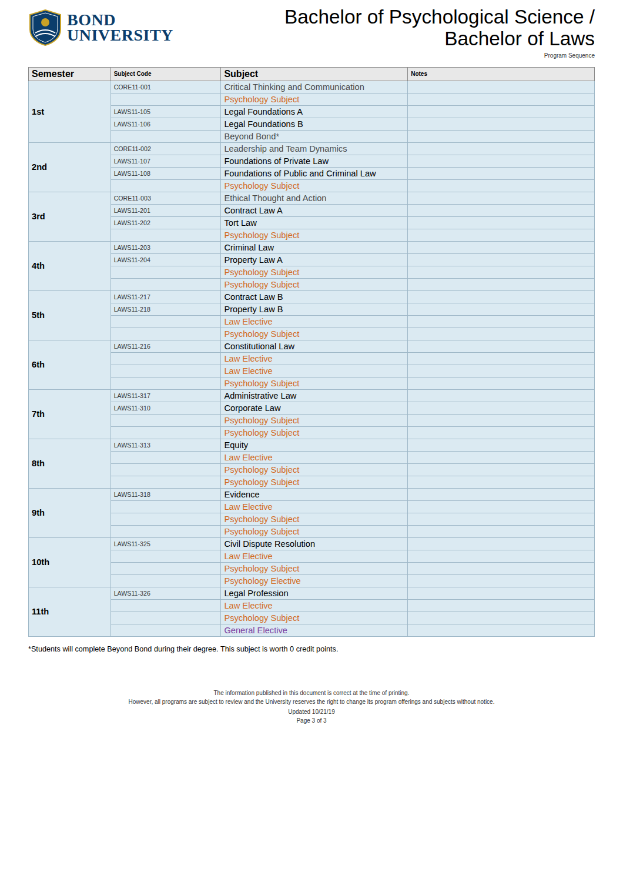BOND UNIVERSITY
Bachelor of Psychological Science /
Bachelor of Laws
Program Sequence
| Semester | Subject Code | Subject | Notes |
| --- | --- | --- | --- |
| 1st | CORE11-001 | Critical Thinking and Communication | |
| | Psychology Subject | |
| LAWS11-105 | Legal Foundations A | |
| LAWS11-106 | Legal Foundations B | |
| | Beyond Bond* | |
| 2nd | CORE11-002 | Leadership and Team Dynamics | |
| LAWS11-107 | Foundations of Private Law | |
| LAWS11-108 | Foundations of Public and Criminal Law | |
| | Psychology Subject | |
| 3rd | CORE11-003 | Ethical Thought and Action | |
| LAWS11-201 | Contract Law A | |
| LAWS11-202 | Tort Law | |
| | Psychology Subject | |
| 4th | LAWS11-203 | Criminal Law | |
| LAWS11-204 | Property Law A | |
| | Psychology Subject | |
| | Psychology Subject | |
| 5th | LAWS11-217 | Contract Law B | |
| LAWS11-218 | Property Law B | |
| | Law Elective | |
| | Psychology Subject | |
| 6th | LAWS11-216 | Constitutional Law | |
| | Law Elective | |
| | Law Elective | |
| | Psychology Subject | |
| 7th | LAWS11-317 | Administrative Law | |
| LAWS11-310 | Corporate Law | |
| | Psychology Subject | |
| | Psychology Subject | |
| 8th | LAWS11-313 | Equity | |
| | Law Elective | |
| | Psychology Subject | |
| | Psychology Subject | |
| 9th | LAWS11-318 | Evidence | |
| | Law Elective | |
| | Psychology Subject | |
| | Psychology Subject | |
| 10th | LAWS11-325 | Civil Dispute Resolution | |
| | Law Elective | |
| | Psychology Subject | |
| | Psychology Elective | |
| 11th | LAWS11-326 | Legal Profession | |
| | Law Elective | |
| | Psychology Subject | |
| | General Elective | |
*Students will complete Beyond Bond during their degree. This subject is worth 0 credit points.
The information published in this document is correct at the time of printing.
However, all programs are subject to review and the University reserves the right to change its program offerings and subjects without notice.
Updated 10/21/19
Page 3 of 3